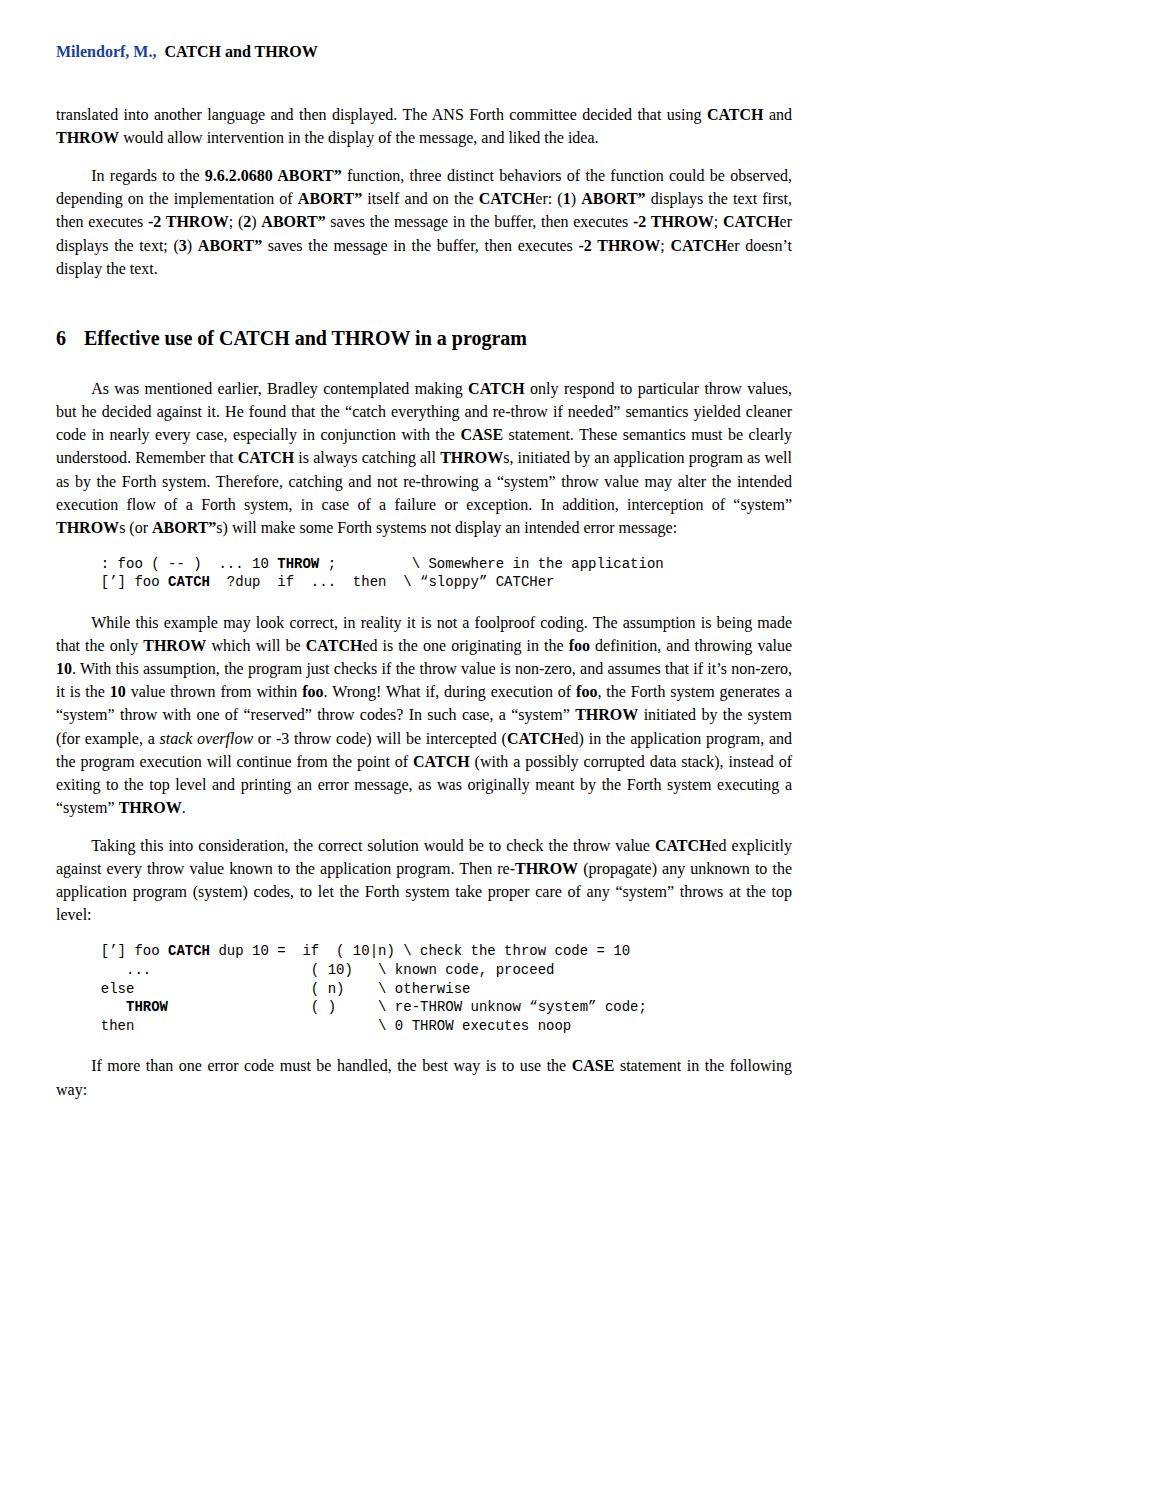Milendorf, M., CATCH and THROW
translated into another language and then displayed. The ANS Forth committee decided that using CATCH and THROW would allow intervention in the display of the message, and liked the idea.
In regards to the 9.6.2.0680 ABORT” function, three distinct behaviors of the function could be observed, depending on the implementation of ABORT” itself and on the CATCHer: (1) ABORT” displays the text first, then executes -2 THROW; (2) ABORT” saves the message in the buffer, then executes -2 THROW; CATCHer displays the text; (3) ABORT” saves the message in the buffer, then executes -2 THROW; CATCHer doesn’t display the text.
6 Effective use of CATCH and THROW in a program
As was mentioned earlier, Bradley contemplated making CATCH only respond to particular throw values, but he decided against it. He found that the “catch everything and re-throw if needed” semantics yielded cleaner code in nearly every case, especially in conjunction with the CASE statement. These semantics must be clearly understood. Remember that CATCH is always catching all THROWs, initiated by an application program as well as by the Forth system. Therefore, catching and not re-throwing a “system” throw value may alter the intended execution flow of a Forth system, in case of a failure or exception. In addition, interception of “system” THROWs (or ABORT”s) will make some Forth systems not display an intended error message:
: foo ( -- )  ... 10 THROW ;         \ Somewhere in the application
[’] foo CATCH  ?dup  if  ...  then  \ “sloppy” CATCHer
While this example may look correct, in reality it is not a foolproof coding. The assumption is being made that the only THROW which will be CATCHed is the one originating in the foo definition, and throwing value 10. With this assumption, the program just checks if the throw value is non-zero, and assumes that if it’s non-zero, it is the 10 value thrown from within foo. Wrong! What if, during execution of foo, the Forth system generates a “system” throw with one of “reserved” throw codes? In such case, a “system” THROW initiated by the system (for example, a stack overflow or -3 throw code) will be intercepted (CATCHed) in the application program, and the program execution will continue from the point of CATCH (with a possibly corrupted data stack), instead of exiting to the top level and printing an error message, as was originally meant by the Forth system executing a “system” THROW.
Taking this into consideration, the correct solution would be to check the throw value CATCHed explicitly against every throw value known to the application program. Then re-THROW (propagate) any unknown to the application program (system) codes, to let the Forth system take proper care of any “system” throws at the top level:
[’] foo CATCH dup 10 =  if  ( 10|n) \ check the throw code = 10
   ...                   ( 10)   \ known code, proceed
else                     ( n)    \ otherwise
   THROW                 ( )     \ re-THROW unknow “system” code;
then                             \ 0 THROW executes noop
If more than one error code must be handled, the best way is to use the CASE statement in the following way: